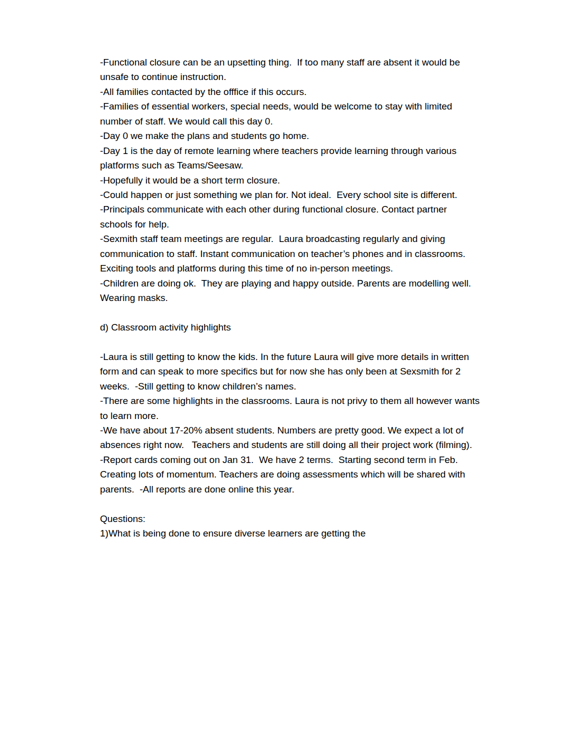-Functional closure can be an upsetting thing. If too many staff are absent it would be unsafe to continue instruction.
-All families contacted by the offfice if this occurs.
-Families of essential workers, special needs, would be welcome to stay with limited number of staff. We would call this day 0.
-Day 0 we make the plans and students go home.
-Day 1 is the day of remote learning where teachers provide learning through various platforms such as Teams/Seesaw.
-Hopefully it would be a short term closure.
-Could happen or just something we plan for. Not ideal. Every school site is different.
-Principals communicate with each other during functional closure. Contact partner schools for help.
-Sexmith staff team meetings are regular. Laura broadcasting regularly and giving communication to staff. Instant communication on teacher’s phones and in classrooms. Exciting tools and platforms during this time of no in-person meetings.
-Children are doing ok. They are playing and happy outside. Parents are modelling well. Wearing masks.
d) Classroom activity highlights
-Laura is still getting to know the kids. In the future Laura will give more details in written form and can speak to more specifics but for now she has only been at Sexsmith for 2 weeks. -Still getting to know children’s names.
-There are some highlights in the classrooms. Laura is not privy to them all however wants to learn more.
-We have about 17-20% absent students. Numbers are pretty good. We expect a lot of absences right now. Teachers and students are still doing all their project work (filming).
-Report cards coming out on Jan 31. We have 2 terms. Starting second term in Feb. Creating lots of momentum. Teachers are doing assessments which will be shared with parents. -All reports are done online this year.
Questions:
1)What is being done to ensure diverse learners are getting the